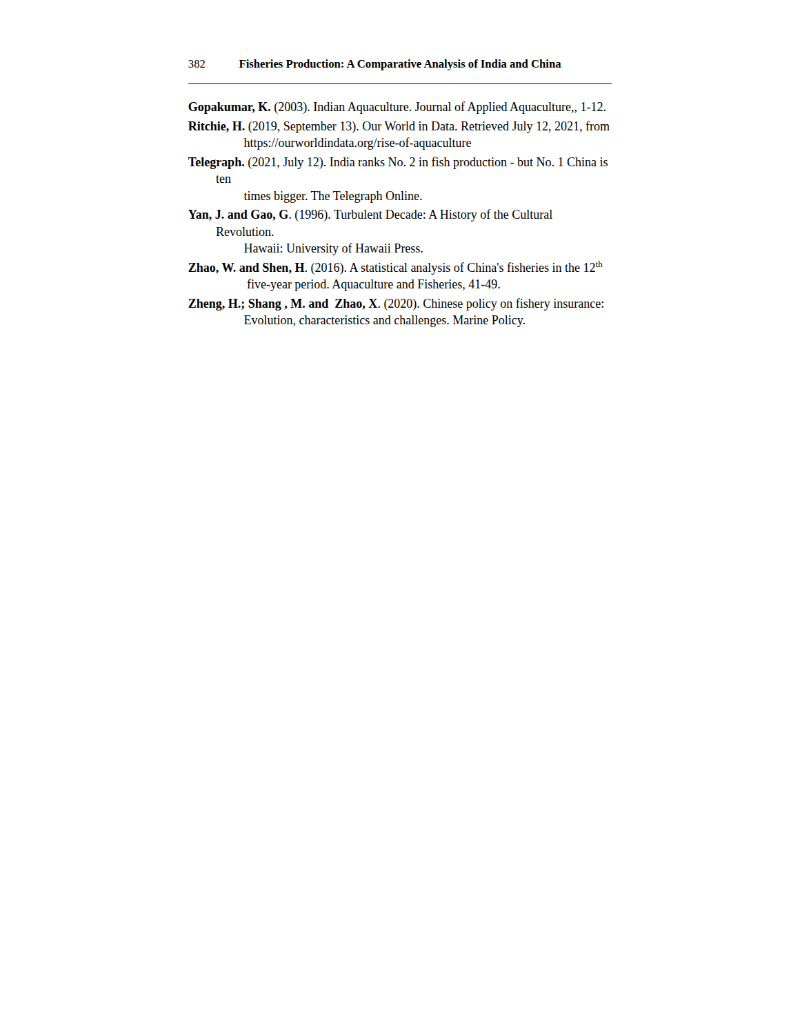382 Fisheries Production: A Comparative Analysis of India and China
Gopakumar, K. (2003). Indian Aquaculture. Journal of Applied Aquaculture,, 1-12.
Ritchie, H. (2019, September 13). Our World in Data. Retrieved July 12, 2021, from https://ourworldindata.org/rise-of-aquaculture
Telegraph. (2021, July 12). India ranks No. 2 in fish production - but No. 1 China is ten times bigger. The Telegraph Online.
Yan, J. and Gao, G. (1996). Turbulent Decade: A History of the Cultural Revolution. Hawaii: University of Hawaii Press.
Zhao, W. and Shen, H. (2016). A statistical analysis of China's fisheries in the 12th five-year period. Aquaculture and Fisheries, 41-49.
Zheng, H.; Shang , M. and Zhao, X. (2020). Chinese policy on fishery insurance: Evolution, characteristics and challenges. Marine Policy.